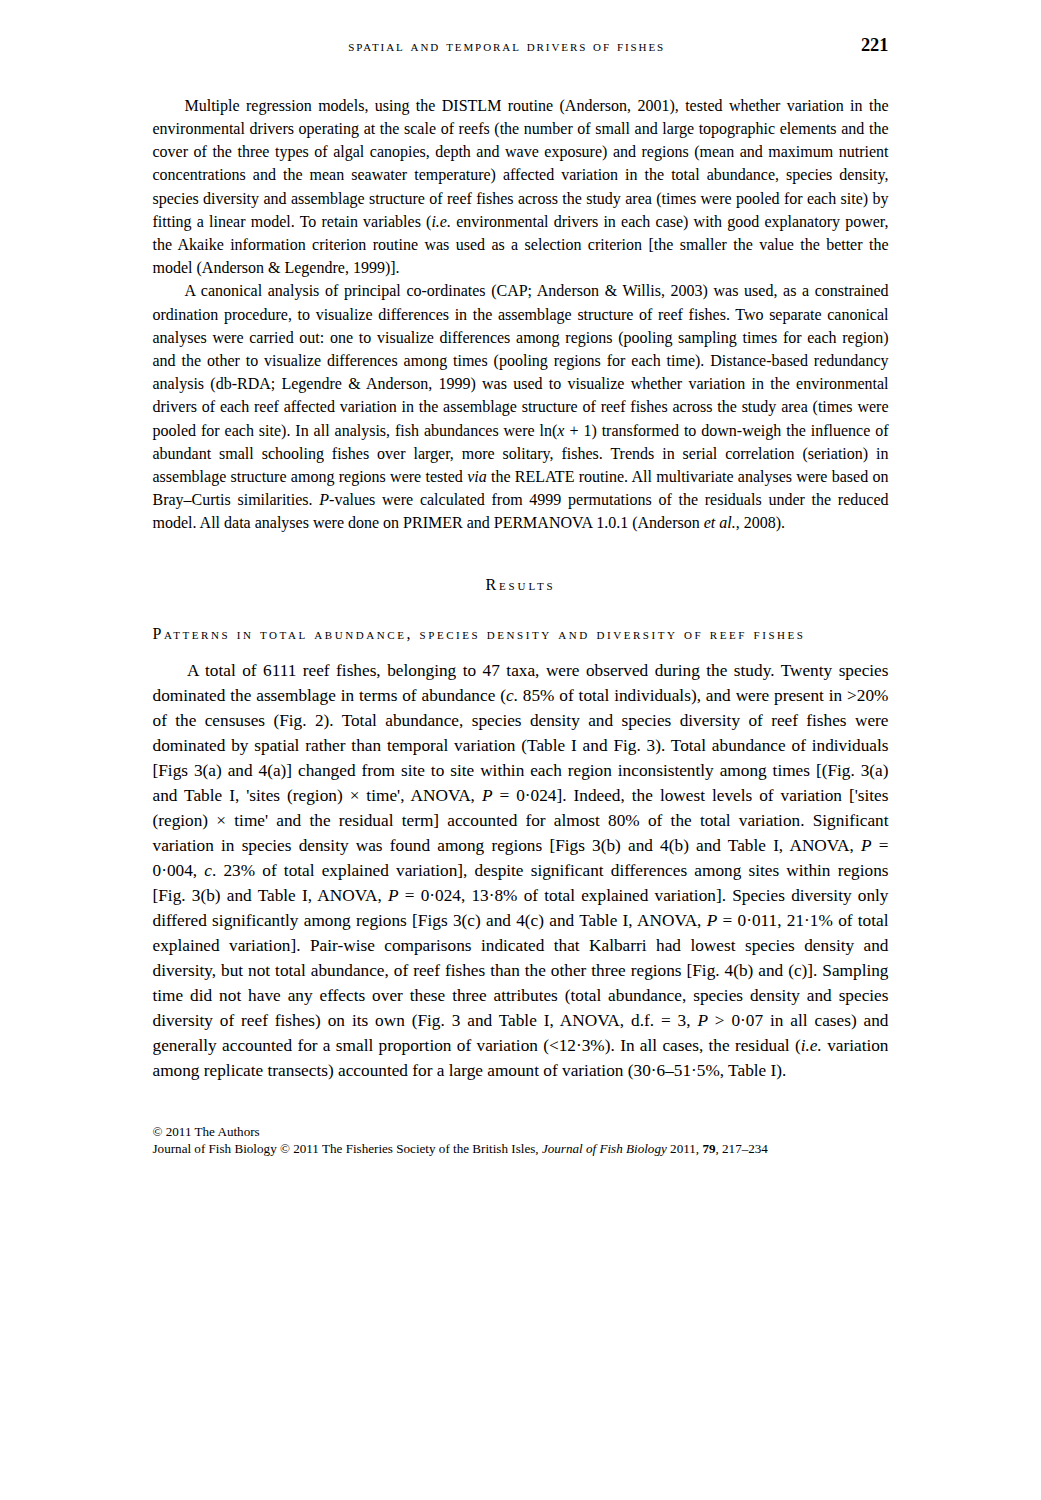spatial and temporal drivers of fishes 221
Multiple regression models, using the DISTLM routine (Anderson, 2001), tested whether variation in the environmental drivers operating at the scale of reefs (the number of small and large topographic elements and the cover of the three types of algal canopies, depth and wave exposure) and regions (mean and maximum nutrient concentrations and the mean seawater temperature) affected variation in the total abundance, species density, species diversity and assemblage structure of reef fishes across the study area (times were pooled for each site) by fitting a linear model. To retain variables (i.e. environmental drivers in each case) with good explanatory power, the Akaike information criterion routine was used as a selection criterion [the smaller the value the better the model (Anderson & Legendre, 1999)].
A canonical analysis of principal co-ordinates (CAP; Anderson & Willis, 2003) was used, as a constrained ordination procedure, to visualize differences in the assemblage structure of reef fishes. Two separate canonical analyses were carried out: one to visualize differences among regions (pooling sampling times for each region) and the other to visualize differences among times (pooling regions for each time). Distance-based redundancy analysis (db-RDA; Legendre & Anderson, 1999) was used to visualize whether variation in the environmental drivers of each reef affected variation in the assemblage structure of reef fishes across the study area (times were pooled for each site). In all analysis, fish abundances were ln(x + 1) transformed to down-weigh the influence of abundant small schooling fishes over larger, more solitary, fishes. Trends in serial correlation (seriation) in assemblage structure among regions were tested via the RELATE routine. All multivariate analyses were based on Bray–Curtis similarities. P-values were calculated from 4999 permutations of the residuals under the reduced model. All data analyses were done on PRIMER and PERMANOVA 1.0.1 (Anderson et al., 2008).
Results
Patterns in total abundance, species density and diversity of reef fishes
A total of 6111 reef fishes, belonging to 47 taxa, were observed during the study. Twenty species dominated the assemblage in terms of abundance (c. 85% of total individuals), and were present in >20% of the censuses (Fig. 2). Total abundance, species density and species diversity of reef fishes were dominated by spatial rather than temporal variation (Table I and Fig. 3). Total abundance of individuals [Figs 3(a) and 4(a)] changed from site to site within each region inconsistently among times [(Fig. 3(a) and Table I, 'sites (region) × time', ANOVA, P = 0·024]. Indeed, the lowest levels of variation ['sites (region) × time' and the residual term] accounted for almost 80% of the total variation. Significant variation in species density was found among regions [Figs 3(b) and 4(b) and Table I, ANOVA, P = 0·004, c. 23% of total explained variation], despite significant differences among sites within regions [Fig. 3(b) and Table I, ANOVA, P = 0·024, 13·8% of total explained variation]. Species diversity only differed significantly among regions [Figs 3(c) and 4(c) and Table I, ANOVA, P = 0·011, 21·1% of total explained variation]. Pair-wise comparisons indicated that Kalbarri had lowest species density and diversity, but not total abundance, of reef fishes than the other three regions [Fig. 4(b) and (c)]. Sampling time did not have any effects over these three attributes (total abundance, species density and species diversity of reef fishes) on its own (Fig. 3 and Table I, ANOVA, d.f. = 3, P > 0·07 in all cases) and generally accounted for a small proportion of variation (<12·3%). In all cases, the residual (i.e. variation among replicate transects) accounted for a large amount of variation (30·6–51·5%, Table I).
© 2011 The Authors
Journal of Fish Biology © 2011 The Fisheries Society of the British Isles, Journal of Fish Biology 2011, 79, 217–234